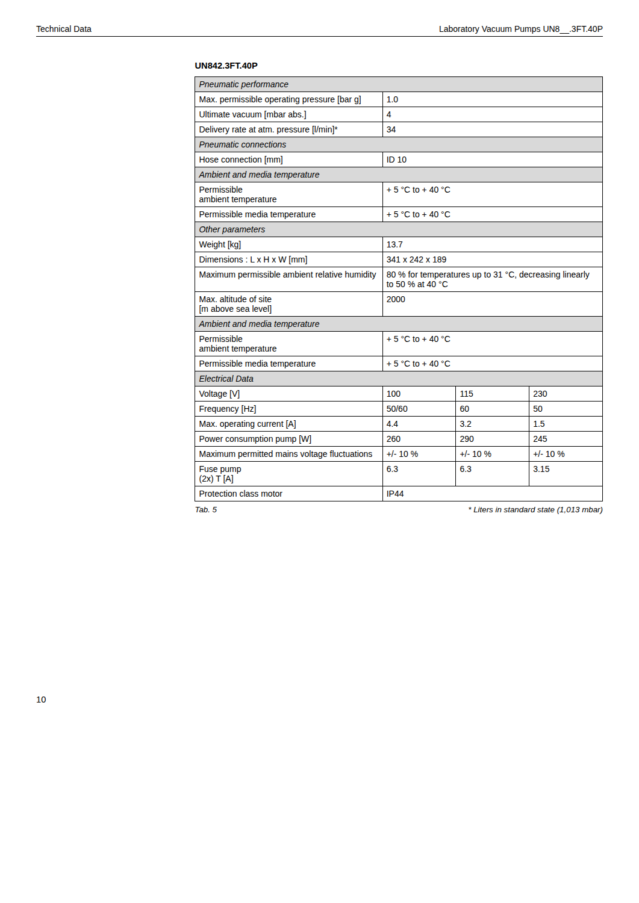Technical Data
Laboratory Vacuum Pumps UN8__.3FT.40P
UN842.3FT.40P
| Pneumatic performance |
| Max. permissible operating pressure [bar g] | 1.0 |
| Ultimate vacuum [mbar abs.] | 4 |
| Delivery rate at atm. pressure [l/min]* | 34 |
| Pneumatic connections |
| Hose connection [mm] | ID 10 |
| Ambient and media temperature |
| Permissible ambient temperature | + 5 °C to + 40 °C |
| Permissible media temperature | + 5 °C to + 40 °C |
| Other parameters |
| Weight [kg] | 13.7 |
| Dimensions : L x H x W [mm] | 341 x 242 x 189 |
| Maximum permissible ambient relative humidity | 80 % for temperatures up to 31 °C, decreasing linearly to 50 % at 40 °C |
| Max. altitude of site [m above sea level] | 2000 |
| Ambient and media temperature |
| Permissible ambient temperature | + 5 °C to + 40 °C |
| Permissible media temperature | + 5 °C to + 40 °C |
| Electrical Data |
| Voltage [V] | 100 | 115 | 230 |
| Frequency [Hz] | 50/60 | 60 | 50 |
| Max. operating current [A] | 4.4 | 3.2 | 1.5 |
| Power consumption pump [W] | 260 | 290 | 245 |
| Maximum permitted mains voltage fluctuations | +/- 10 % | +/- 10 % | +/- 10 % |
| Fuse pump (2x) T [A] | 6.3 | 6.3 | 3.15 |
| Protection class motor | IP44 |
Tab. 5 * Liters in standard state (1,013 mbar)
10